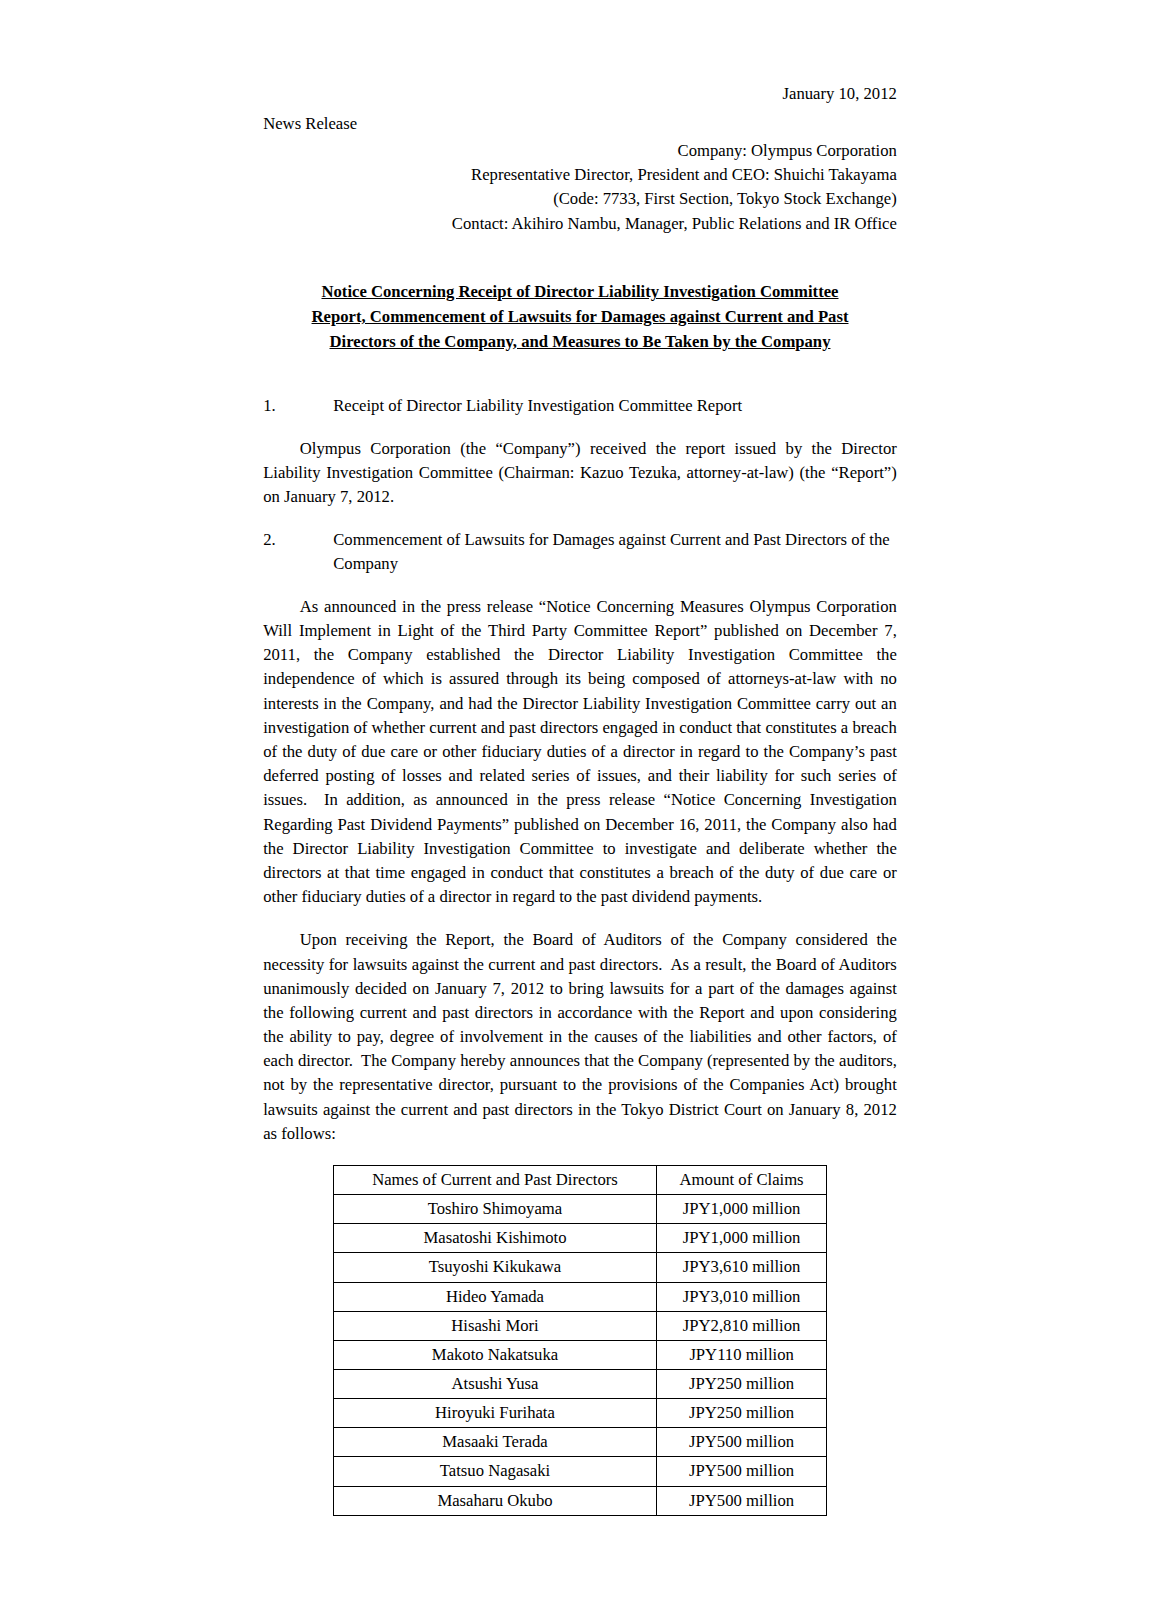January 10, 2012
News Release
Company: Olympus Corporation
Representative Director, President and CEO: Shuichi Takayama
(Code: 7733, First Section, Tokyo Stock Exchange)
Contact: Akihiro Nambu, Manager, Public Relations and IR Office
Notice Concerning Receipt of Director Liability Investigation Committee Report, Commencement of Lawsuits for Damages against Current and Past Directors of the Company, and Measures to Be Taken by the Company
1. Receipt of Director Liability Investigation Committee Report
Olympus Corporation (the “Company”) received the report issued by the Director Liability Investigation Committee (Chairman: Kazuo Tezuka, attorney-at-law) (the “Report”) on January 7, 2012.
2. Commencement of Lawsuits for Damages against Current and Past Directors of the Company
As announced in the press release “Notice Concerning Measures Olympus Corporation Will Implement in Light of the Third Party Committee Report” published on December 7, 2011, the Company established the Director Liability Investigation Committee the independence of which is assured through its being composed of attorneys-at-law with no interests in the Company, and had the Director Liability Investigation Committee carry out an investigation of whether current and past directors engaged in conduct that constitutes a breach of the duty of due care or other fiduciary duties of a director in regard to the Company’s past deferred posting of losses and related series of issues, and their liability for such series of issues. In addition, as announced in the press release “Notice Concerning Investigation Regarding Past Dividend Payments” published on December 16, 2011, the Company also had the Director Liability Investigation Committee to investigate and deliberate whether the directors at that time engaged in conduct that constitutes a breach of the duty of due care or other fiduciary duties of a director in regard to the past dividend payments.
Upon receiving the Report, the Board of Auditors of the Company considered the necessity for lawsuits against the current and past directors. As a result, the Board of Auditors unanimously decided on January 7, 2012 to bring lawsuits for a part of the damages against the following current and past directors in accordance with the Report and upon considering the ability to pay, degree of involvement in the causes of the liabilities and other factors, of each director. The Company hereby announces that the Company (represented by the auditors, not by the representative director, pursuant to the provisions of the Companies Act) brought lawsuits against the current and past directors in the Tokyo District Court on January 8, 2012 as follows:
| Names of Current and Past Directors | Amount of Claims |
| --- | --- |
| Toshiro Shimoyama | JPY1,000 million |
| Masatoshi Kishimoto | JPY1,000 million |
| Tsuyoshi Kikukawa | JPY3,610 million |
| Hideo Yamada | JPY3,010 million |
| Hisashi Mori | JPY2,810 million |
| Makoto Nakatsuka | JPY110 million |
| Atsushi Yusa | JPY250 million |
| Hiroyuki Furihata | JPY250 million |
| Masaaki Terada | JPY500 million |
| Tatsuo Nagasaki | JPY500 million |
| Masaharu Okubo | JPY500 million |